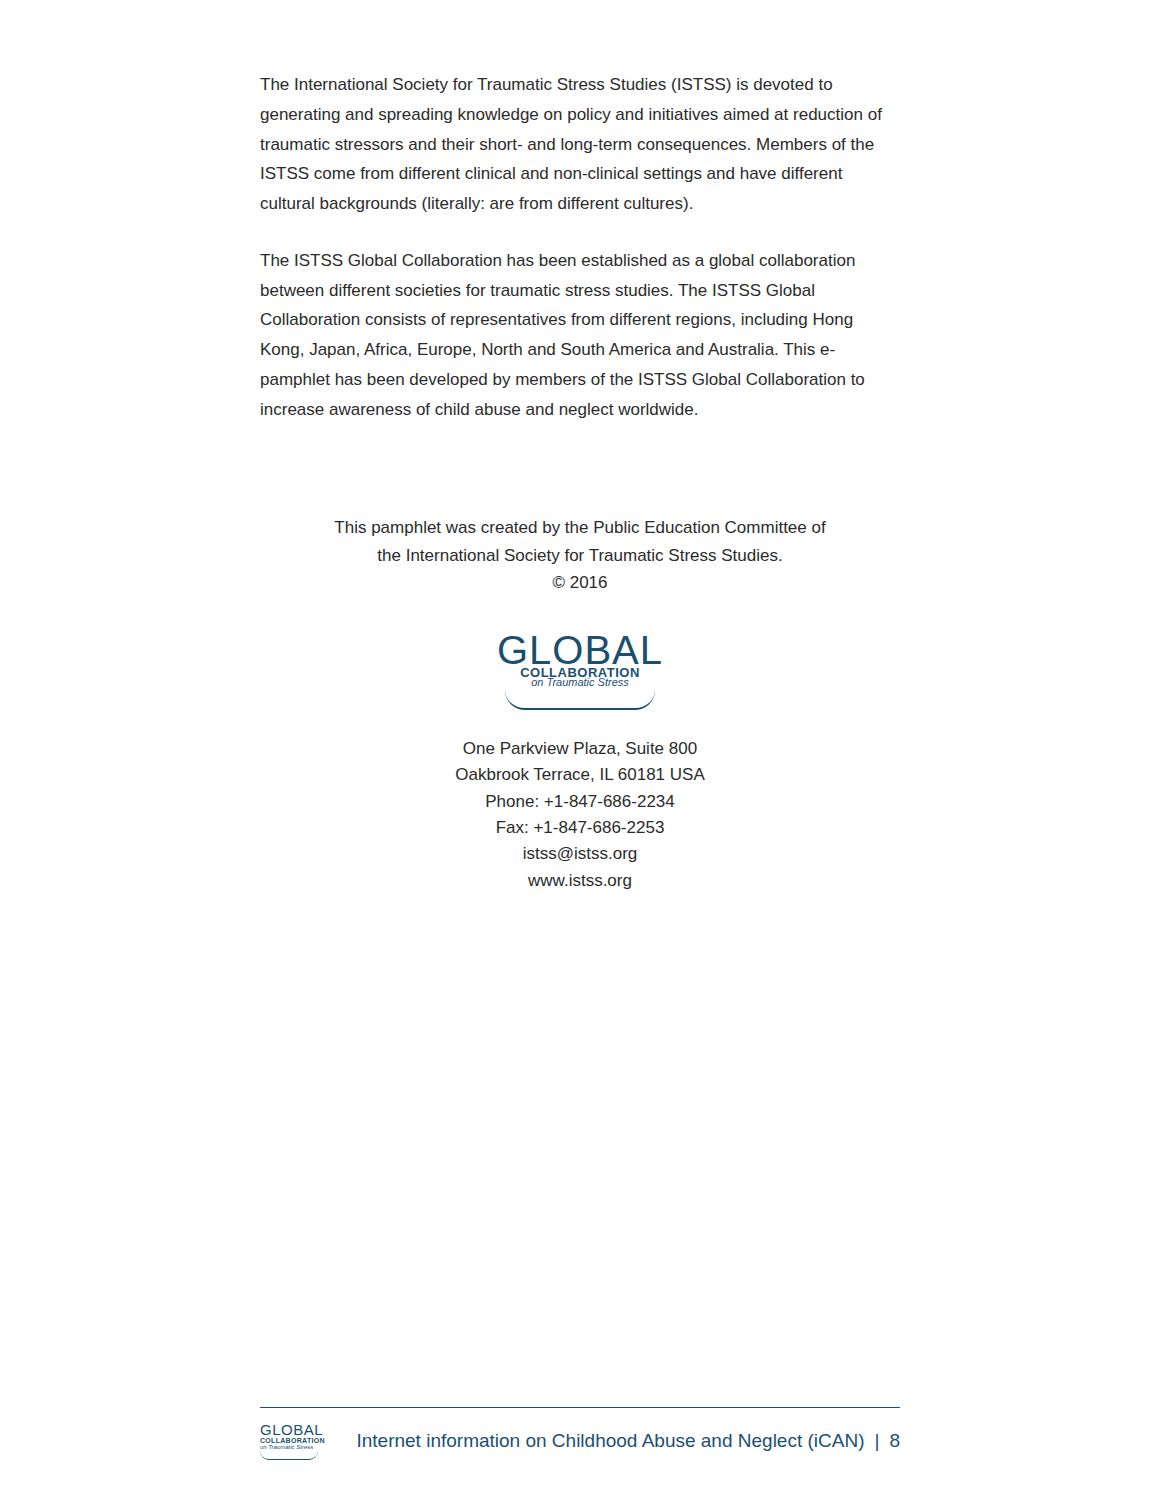The International Society for Traumatic Stress Studies (ISTSS) is devoted to generating and spreading knowledge on policy and initiatives aimed at reduction of traumatic stressors and their short- and long-term consequences. Members of the ISTSS come from different clinical and non-clinical settings and have different cultural backgrounds (literally: are from different cultures).
The ISTSS Global Collaboration has been established as a global collaboration between different societies for traumatic stress studies. The ISTSS Global Collaboration consists of representatives from different regions, including Hong Kong, Japan, Africa, Europe, North and South America and Australia. This e-pamphlet has been developed by members of the ISTSS Global Collaboration to increase awareness of child abuse and neglect worldwide.
This pamphlet was created by the Public Education Committee of
the International Society for Traumatic Stress Studies.
© 2016
GLOBAL
COLLABORATION
on Traumatic Stress
One Parkview Plaza, Suite 800
Oakbrook Terrace, IL 60181 USA
Phone: +1-847-686-2234
Fax: +1-847-686-2253
istss@istss.org
www.istss.org
GLOBAL
COLLABORATION
on Traumatic Stress
Internet information on Childhood Abuse and Neglect (iCAN)|8